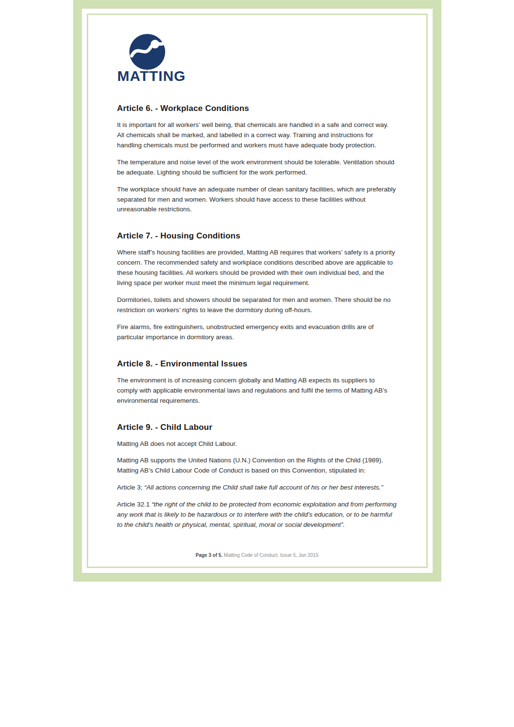MATTING
Article 6. - Workplace Conditions
It is important for all workers’ well being, that chemicals are handled in a safe and correct way. All chemicals shall be marked, and labelled in a correct way. Training and instructions for handling chemicals must be performed and workers must have adequate body protection.
The temperature and noise level of the work environment should be tolerable. Ventilation should be adequate. Lighting should be sufficient for the work performed.
The workplace should have an adequate number of clean sanitary facilities, which are preferably separated for men and women. Workers should have access to these facilities without unreasonable restrictions.
Article 7. - Housing Conditions
Where staff’s housing facilities are provided, Matting AB requires that workers’ safety is a priority concern. The recommended safety and workplace conditions described above are applicable to these housing facilities. All workers should be provided with their own individual bed, and the living space per worker must meet the minimum legal requirement.
Dormitories, toilets and showers should be separated for men and women. There should be no restriction on workers’ rights to leave the dormitory during off-hours.
Fire alarms, fire extinguishers, unobstructed emergency exits and evacuation drills are of particular importance in dormitory areas.
Article 8. - Environmental Issues
The environment is of increasing concern globally and Matting AB expects its suppliers to comply with applicable environmental laws and regulations and fulfil the terms of Matting AB’s environmental requirements.
Article 9. - Child Labour
Matting AB does not accept Child Labour.
Matting AB supports the United Nations (U.N.) Convention on the Rights of the Child (1989). Matting AB’s Child Labour Code of Conduct is based on this Convention, stipulated in:
Article 3; “All actions concerning the Child shall take full account of his or her best interests.”
Article 32.1 “the right of the child to be protected from economic exploitation and from performing any work that is likely to be hazardous or to interfere with the child’s education, or to be harmful to the child’s health or physical, mental, spiritual, moral or social development”.
Page 3 of 5. Matting Code of Conduct. Issue 5, Jan 2015